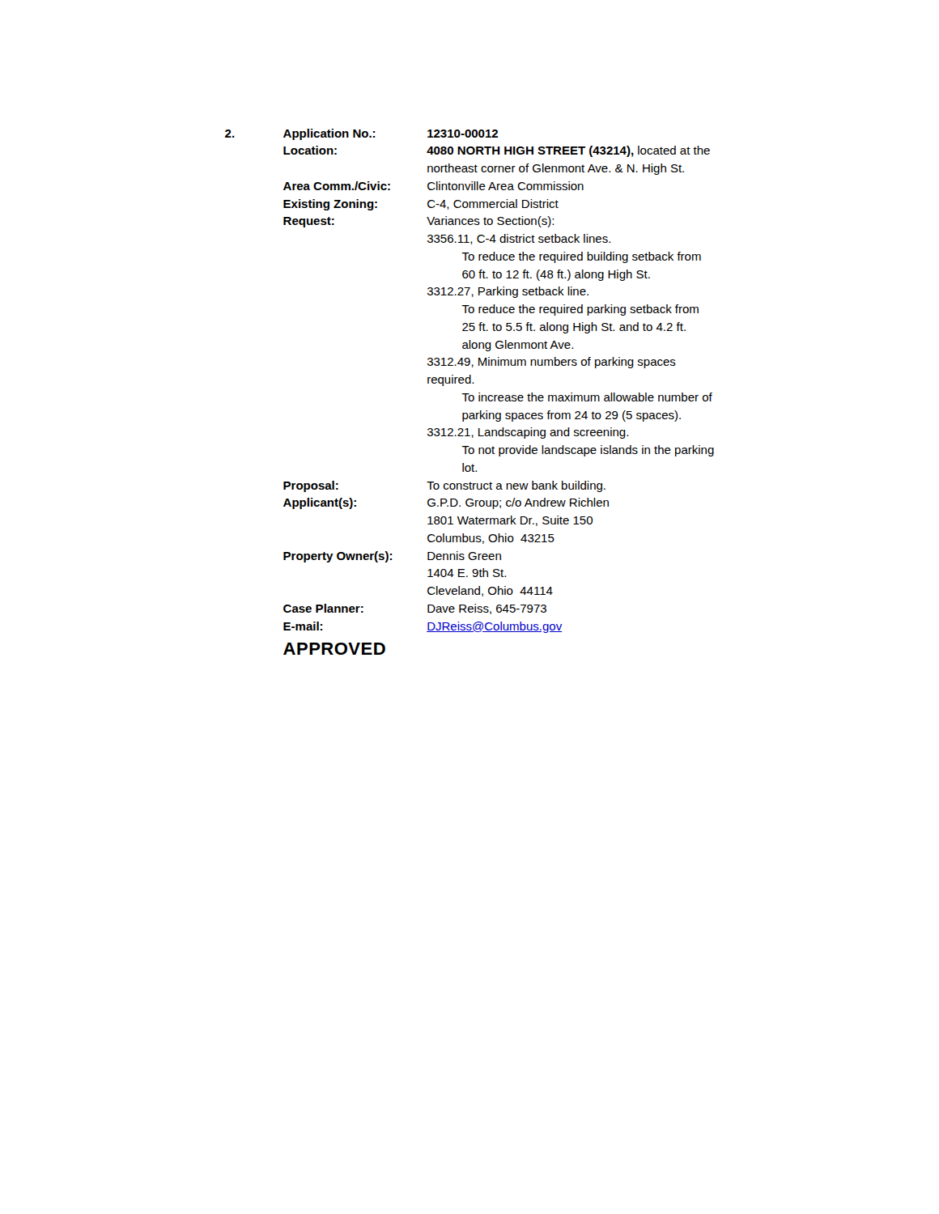| 2. | Application No.: | 12310-00012 |
| | Location: | 4080 NORTH HIGH STREET (43214), located at the northeast corner of Glenmont Ave. & N. High St. |
| | Area Comm./Civic: | Clintonville Area Commission |
| | Existing Zoning: | C-4, Commercial District |
| | Request: | Variances to Section(s): 3356.11, C-4 district setback lines. To reduce the required building setback from 60 ft. to 12 ft. (48 ft.) along High St. 3312.27, Parking setback line. To reduce the required parking setback from 25 ft. to 5.5 ft. along High St. and to 4.2 ft. along Glenmont Ave. 3312.49, Minimum numbers of parking spaces required. To increase the maximum allowable number of parking spaces from 24 to 29 (5 spaces). 3312.21, Landscaping and screening. To not provide landscape islands in the parking lot. |
| | Proposal: | To construct a new bank building. |
| | Applicant(s): | G.P.D. Group; c/o Andrew Richlen 1801 Watermark Dr., Suite 150 Columbus, Ohio 43215 |
| | Property Owner(s): | Dennis Green 1404 E. 9th St. Cleveland, Ohio 44114 |
| | Case Planner: | Dave Reiss, 645-7973 |
| | E-mail: | DJReiss@Columbus.gov |
| | APPROVED |